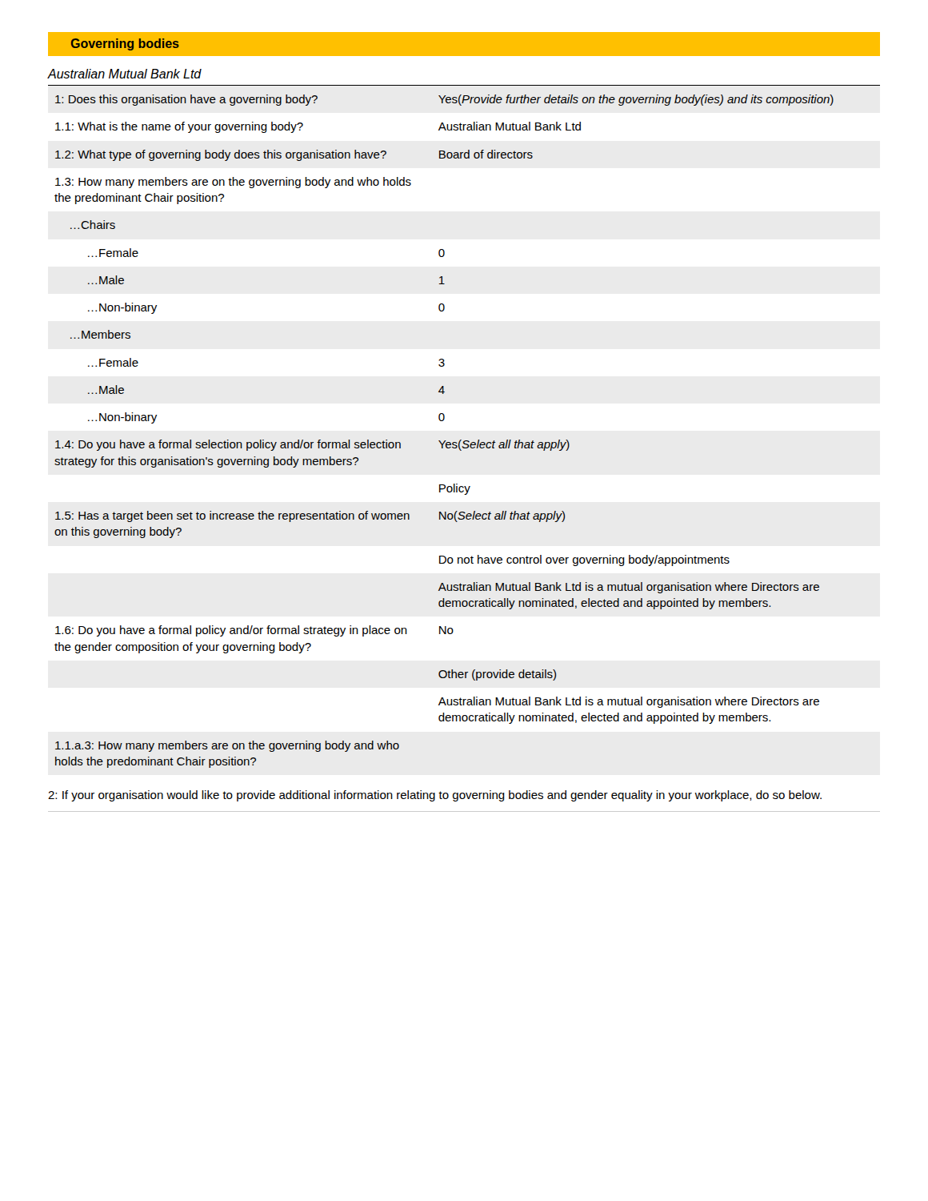Governing bodies
Australian Mutual Bank Ltd
| 1: Does this organisation have a governing body? | Yes( Provide further details on the governing body(ies) and its composition ) |
| 1.1: What is the name of your governing body? | Australian Mutual Bank Ltd |
| 1.2: What type of governing body does this organisation have? | Board of directors |
| 1.3: How many members are on the governing body and who holds the predominant Chair position? | |
| …Chairs | |
| …Female | 0 |
| …Male | 1 |
| …Non-binary | 0 |
| …Members | |
| …Female | 3 |
| …Male | 4 |
| …Non-binary | 0 |
| 1.4: Do you have a formal selection policy and/or formal selection strategy for this organisation's governing body members? | Yes( Select all that apply ) |
| | Policy |
| 1.5: Has a target been set to increase the representation of women on this governing body? | No( Select all that apply ) |
| | Do not have control over governing body/appointments |
| | Australian Mutual Bank Ltd is a mutual organisation where Directors are democratically nominated, elected and appointed by members. |
| 1.6: Do you have a formal policy and/or formal strategy in place on the gender composition of your governing body? | No |
| | Other (provide details) |
| | Australian Mutual Bank Ltd is a mutual organisation where Directors are democratically nominated, elected and appointed by members. |
| 1.1.a.3: How many members are on the governing body and who holds the predominant Chair position? | |
2: If your organisation would like to provide additional information relating to governing bodies and gender equality in your workplace, do so below.